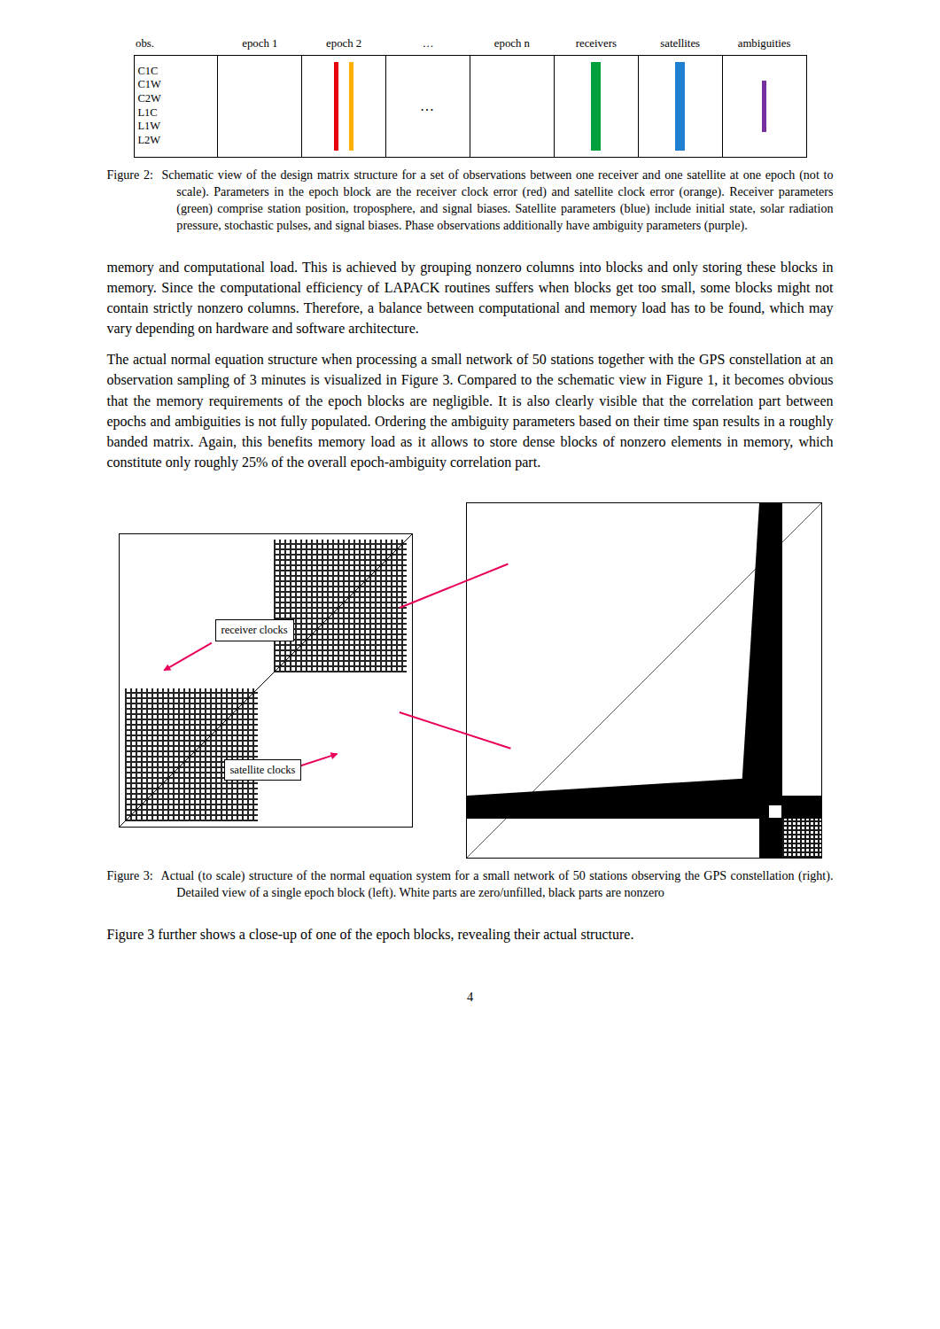| obs. | epoch 1 | epoch 2 | … | epoch n | receivers | satellites | ambiguities |
| --- | --- | --- | --- | --- | --- | --- | --- |
| C1C C1W C2W L1C L1W L2W | | | … | | | | |
Figure 2: Schematic view of the design matrix structure for a set of observations between one receiver and one satellite at one epoch (not to scale). Parameters in the epoch block are the receiver clock error (red) and satellite clock error (orange). Receiver parameters (green) comprise station position, troposphere, and signal biases. Satellite parameters (blue) include initial state, solar radiation pressure, stochastic pulses, and signal biases. Phase observations additionally have ambiguity parameters (purple).
memory and computational load. This is achieved by grouping nonzero columns into blocks and only storing these blocks in memory. Since the computational efficiency of LAPACK routines suffers when blocks get too small, some blocks might not contain strictly nonzero columns. Therefore, a balance between computational and memory load has to be found, which may vary depending on hardware and software architecture.
The actual normal equation structure when processing a small network of 50 stations together with the GPS constellation at an observation sampling of 3 minutes is visualized in Figure 3. Compared to the schematic view in Figure 1, it becomes obvious that the memory requirements of the epoch blocks are negligible. It is also clearly visible that the correlation part between epochs and ambiguities is not fully populated. Ordering the ambiguity parameters based on their time span results in a roughly banded matrix. Again, this benefits memory load as it allows to store dense blocks of nonzero elements in memory, which constitute only roughly 25% of the overall epoch-ambiguity correlation part.
receiver clocks
satellite clocks
Figure 3: Actual (to scale) structure of the normal equation system for a small network of 50 stations observing the GPS constellation (right). Detailed view of a single epoch block (left). White parts are zero/unfilled, black parts are nonzero
Figure 3 further shows a close-up of one of the epoch blocks, revealing their actual structure.
4